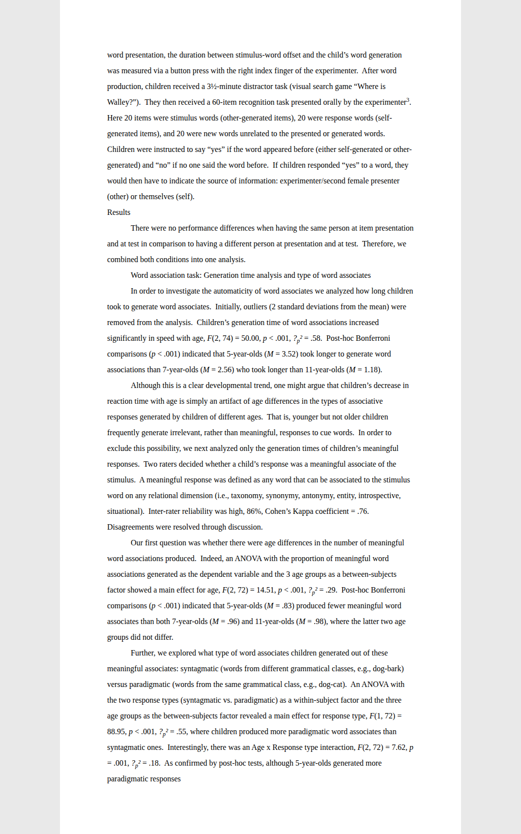word presentation, the duration between stimulus-word offset and the child’s word generation was measured via a button press with the right index finger of the experimenter. After word production, children received a 3½-minute distractor task (visual search game “Where is Walley?”). They then received a 60-item recognition task presented orally by the experimenter3. Here 20 items were stimulus words (other-generated items), 20 were response words (self-generated items), and 20 were new words unrelated to the presented or generated words. Children were instructed to say “yes” if the word appeared before (either self-generated or other-generated) and “no” if no one said the word before. If children responded “yes” to a word, they would then have to indicate the source of information: experimenter/second female presenter (other) or themselves (self).
Results
There were no performance differences when having the same person at item presentation and at test in comparison to having a different person at presentation and at test. Therefore, we combined both conditions into one analysis.
Word association task: Generation time analysis and type of word associates
In order to investigate the automaticity of word associates we analyzed how long children took to generate word associates. Initially, outliers (2 standard deviations from the mean) were removed from the analysis. Children’s generation time of word associations increased significantly in speed with age, F(2, 74) = 50.00, p < .001, ?p² = .58. Post-hoc Bonferroni comparisons (p < .001) indicated that 5-year-olds (M = 3.52) took longer to generate word associations than 7-year-olds (M = 2.56) who took longer than 11-year-olds (M = 1.18).
Although this is a clear developmental trend, one might argue that children’s decrease in reaction time with age is simply an artifact of age differences in the types of associative responses generated by children of different ages. That is, younger but not older children frequently generate irrelevant, rather than meaningful, responses to cue words. In order to exclude this possibility, we next analyzed only the generation times of children’s meaningful responses. Two raters decided whether a child’s response was a meaningful associate of the stimulus. A meaningful response was defined as any word that can be associated to the stimulus word on any relational dimension (i.e., taxonomy, synonymy, antonymy, entity, introspective, situational). Inter-rater reliability was high, 86%, Cohen’s Kappa coefficient = .76. Disagreements were resolved through discussion.
Our first question was whether there were age differences in the number of meaningful word associations produced. Indeed, an ANOVA with the proportion of meaningful word associations generated as the dependent variable and the 3 age groups as a between-subjects factor showed a main effect for age, F(2, 72) = 14.51, p < .001, ?p² = .29. Post-hoc Bonferroni comparisons (p < .001) indicated that 5-year-olds (M = .83) produced fewer meaningful word associates than both 7-year-olds (M = .96) and 11-year-olds (M = .98), where the latter two age groups did not differ.
Further, we explored what type of word associates children generated out of these meaningful associates: syntagmatic (words from different grammatical classes, e.g., dog-bark) versus paradigmatic (words from the same grammatical class, e.g., dog-cat). An ANOVA with the two response types (syntagmatic vs. paradigmatic) as a within-subject factor and the three age groups as the between-subjects factor revealed a main effect for response type, F(1, 72) = 88.95, p < .001, ?p² = .55, where children produced more paradigmatic word associates than syntagmatic ones. Interestingly, there was an Age x Response type interaction, F(2, 72) = 7.62, p = .001, ?p² = .18. As confirmed by post-hoc tests, although 5-year-olds generated more paradigmatic responses